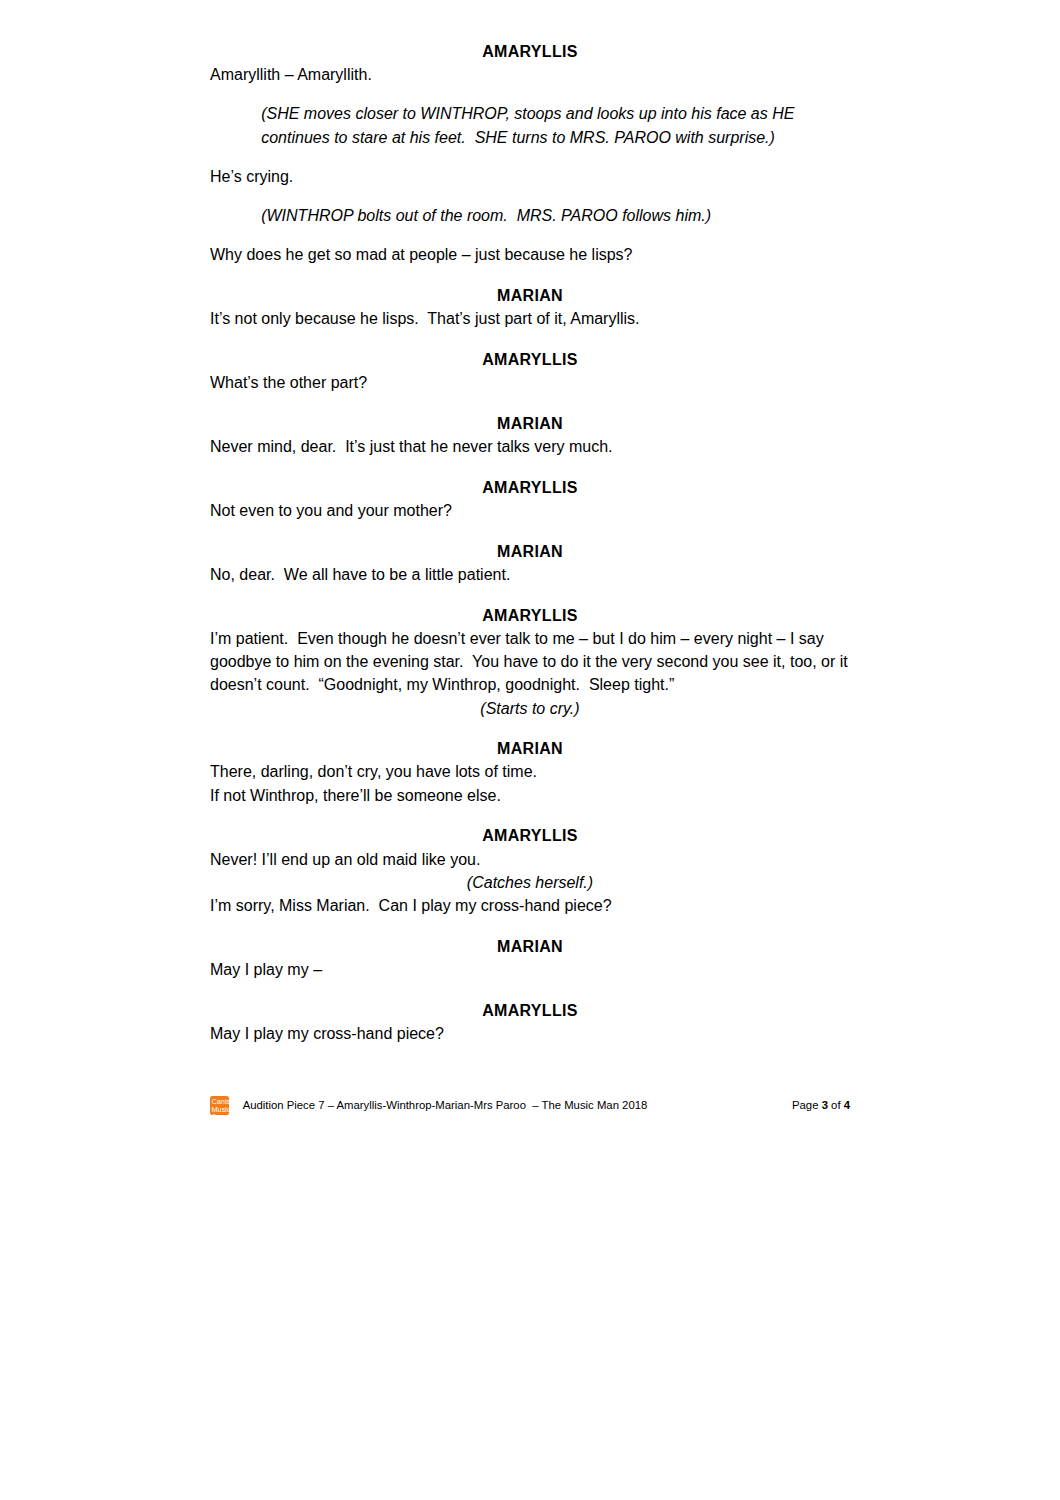AMARYLLIS
Amaryllith – Amaryllith.
(SHE moves closer to WINTHROP, stoops and looks up into his face as HE continues to stare at his feet. SHE turns to MRS. PAROO with surprise.)
He’s crying.
(WINTHROP bolts out of the room. MRS. PAROO follows him.)
Why does he get so mad at people – just because he lisps?
MARIAN
It’s not only because he lisps. That’s just part of it, Amaryllis.
AMARYLLIS
What’s the other part?
MARIAN
Never mind, dear. It’s just that he never talks very much.
AMARYLLIS
Not even to you and your mother?
MARIAN
No, dear. We all have to be a little patient.
AMARYLLIS
I’m patient. Even though he doesn’t ever talk to me – but I do him – every night – I say goodbye to him on the evening star. You have to do it the very second you see it, too, or it doesn’t count. “Goodnight, my Winthrop, goodnight. Sleep tight.”
(Starts to cry.)
MARIAN
There, darling, don’t cry, you have lots of time.
If not Winthrop, there’ll be someone else.
AMARYLLIS
Never! I’ll end up an old maid like you.
(Catches herself.)
I’m sorry, Miss Marian. Can I play my cross-hand piece?
MARIAN
May I play my –
AMARYLLIS
May I play my cross-hand piece?
Canister
Musical &
Dramatic
Society
Audition Piece 7 – Amaryllis-Winthrop-Marian-Mrs Paroo – The Music Man 2018
Page 3 of 4